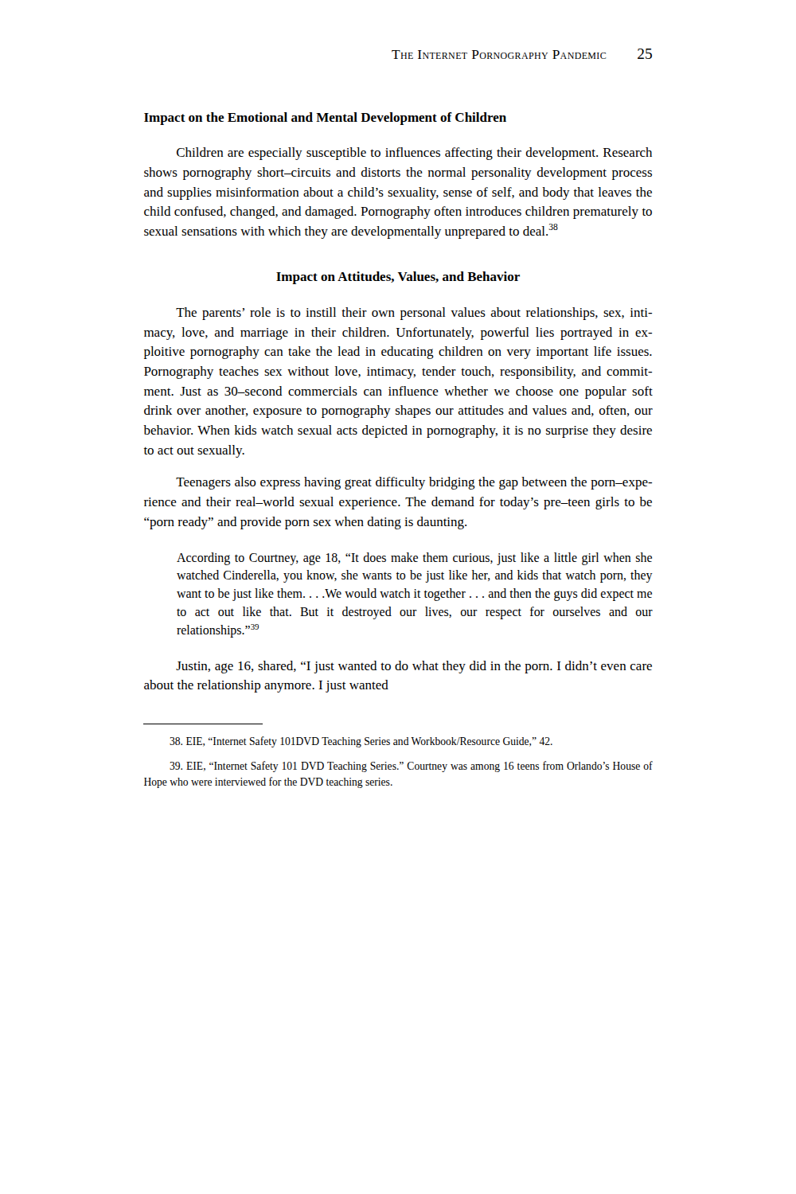The Internet Pornography Pandemic 25
Impact on the Emotional and Mental Development of Children
Children are especially susceptible to influences affecting their development. Research shows pornography short–circuits and distorts the normal personality development process and supplies misinformation about a child’s sexuality, sense of self, and body that leaves the child confused, changed, and damaged. Pornography often introduces children prematurely to sexual sensations with which they are developmentally unprepared to deal.38
Impact on Attitudes, Values, and Behavior
The parents’ role is to instill their own personal values about relationships, sex, intimacy, love, and marriage in their children. Unfortunately, powerful lies portrayed in exploitive pornography can take the lead in educating children on very important life issues. Pornography teaches sex without love, intimacy, tender touch, responsibility, and commitment. Just as 30–second commercials can influence whether we choose one popular soft drink over another, exposure to pornography shapes our attitudes and values and, often, our behavior. When kids watch sexual acts depicted in pornography, it is no surprise they desire to act out sexually.
Teenagers also express having great difficulty bridging the gap between the porn–experience and their real–world sexual experience. The demand for today’s pre–teen girls to be “porn ready” and provide porn sex when dating is daunting.
According to Courtney, age 18, “It does make them curious, just like a little girl when she watched Cinderella, you know, she wants to be just like her, and kids that watch porn, they want to be just like them. . . .We would watch it together . . . and then the guys did expect me to act out like that. But it destroyed our lives, our respect for ourselves and our relationships.”39
Justin, age 16, shared, “I just wanted to do what they did in the porn. I didn’t even care about the relationship anymore. I just wanted
38. EIE, “Internet Safety 101DVD Teaching Series and Workbook/Resource Guide,” 42.
39. EIE, “Internet Safety 101 DVD Teaching Series.” Courtney was among 16 teens from Orlando’s House of Hope who were interviewed for the DVD teaching series.